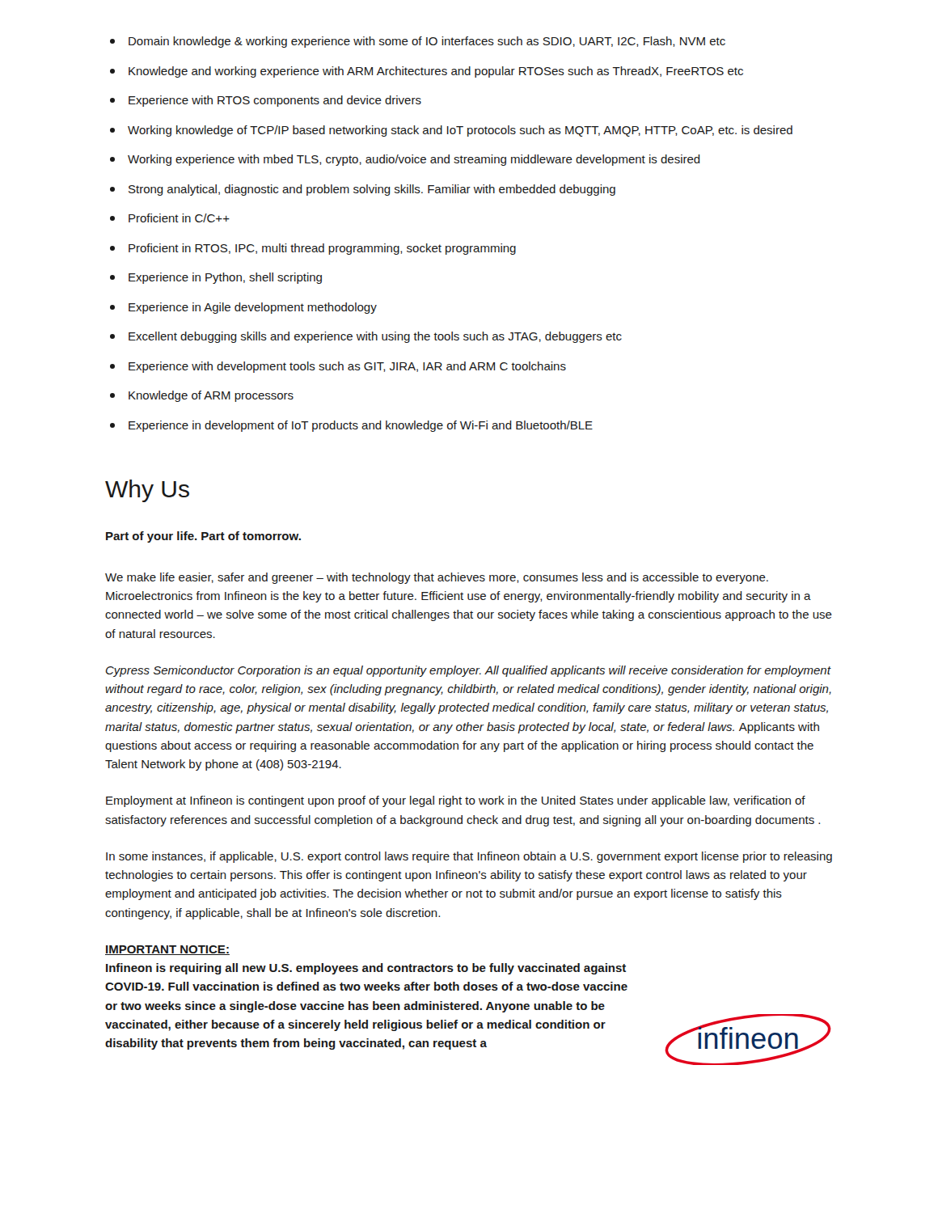Domain knowledge & working experience with some of IO interfaces such as SDIO, UART, I2C, Flash, NVM etc
Knowledge and working experience with ARM Architectures and popular RTOSes such as ThreadX, FreeRTOS etc
Experience with RTOS components and device drivers
Working knowledge of TCP/IP based networking stack and IoT protocols such as MQTT, AMQP, HTTP, CoAP, etc. is desired
Working experience with mbed TLS, crypto, audio/voice and streaming middleware development is desired
Strong analytical, diagnostic and problem solving skills. Familiar with embedded debugging
Proficient in C/C++
Proficient in RTOS, IPC, multi thread programming, socket programming
Experience in Python, shell scripting
Experience in Agile development methodology
Excellent debugging skills and experience with using the tools such as JTAG, debuggers etc
Experience with development tools such as GIT, JIRA, IAR and ARM C toolchains
Knowledge of ARM processors
Experience in development of IoT products and knowledge of Wi-Fi and Bluetooth/BLE
Why Us
Part of your life. Part of tomorrow.
We make life easier, safer and greener – with technology that achieves more, consumes less and is accessible to everyone. Microelectronics from Infineon is the key to a better future. Efficient use of energy, environmentally-friendly mobility and security in a connected world – we solve some of the most critical challenges that our society faces while taking a conscientious approach to the use of natural resources.
Cypress Semiconductor Corporation is an equal opportunity employer. All qualified applicants will receive consideration for employment without regard to race, color, religion, sex (including pregnancy, childbirth, or related medical conditions), gender identity, national origin, ancestry, citizenship, age, physical or mental disability, legally protected medical condition, family care status, military or veteran status, marital status, domestic partner status, sexual orientation, or any other basis protected by local, state, or federal laws. Applicants with questions about access or requiring a reasonable accommodation for any part of the application or hiring process should contact the Talent Network by phone at (408) 503-2194.
Employment at Infineon is contingent upon proof of your legal right to work in the United States under applicable law, verification of satisfactory references and successful completion of a background check and drug test, and signing all your on-boarding documents .
In some instances, if applicable, U.S. export control laws require that Infineon obtain a U.S. government export license prior to releasing technologies to certain persons. This offer is contingent upon Infineon's ability to satisfy these export control laws as related to your employment and anticipated job activities. The decision whether or not to submit and/or pursue an export license to satisfy this contingency, if applicable, shall be at Infineon's sole discretion.
IMPORTANT NOTICE:
Infineon is requiring all new U.S. employees and contractors to be fully vaccinated against COVID-19. Full vaccination is defined as two weeks after both doses of a two-dose vaccine or two weeks since a single-dose vaccine has been administered. Anyone unable to be vaccinated, either because of a sincerely held religious belief or a medical condition or disability that prevents them from being vaccinated, can request a
infineon